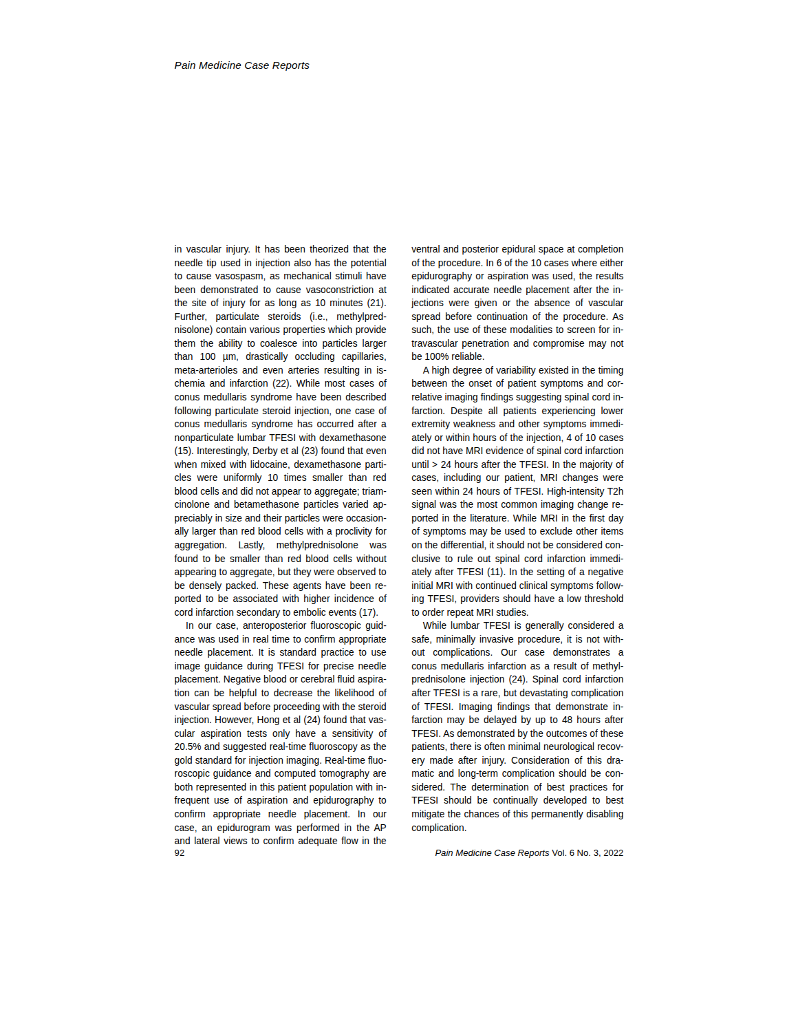Pain Medicine Case Reports
in vascular injury. It has been theorized that the needle tip used in injection also has the potential to cause vasospasm, as mechanical stimuli have been demonstrated to cause vasoconstriction at the site of injury for as long as 10 minutes (21). Further, particulate steroids (i.e., methylprednisolone) contain various properties which provide them the ability to coalesce into particles larger than 100 µm, drastically occluding capillaries, meta-arterioles and even arteries resulting in ischemia and infarction (22). While most cases of conus medullaris syndrome have been described following particulate steroid injection, one case of conus medullaris syndrome has occurred after a nonparticulate lumbar TFESI with dexamethasone (15). Interestingly, Derby et al (23) found that even when mixed with lidocaine, dexamethasone particles were uniformly 10 times smaller than red blood cells and did not appear to aggregate; triamcinolone and betamethasone particles varied appreciably in size and their particles were occasionally larger than red blood cells with a proclivity for aggregation. Lastly, methylprednisolone was found to be smaller than red blood cells without appearing to aggregate, but they were observed to be densely packed. These agents have been reported to be associated with higher incidence of cord infarction secondary to embolic events (17).
In our case, anteroposterior fluoroscopic guidance was used in real time to confirm appropriate needle placement. It is standard practice to use image guidance during TFESI for precise needle placement. Negative blood or cerebral fluid aspiration can be helpful to decrease the likelihood of vascular spread before proceeding with the steroid injection. However, Hong et al (24) found that vascular aspiration tests only have a sensitivity of 20.5% and suggested real-time fluoroscopy as the gold standard for injection imaging. Real-time fluoroscopic guidance and computed tomography are both represented in this patient population with infrequent use of aspiration and epidurography to confirm appropriate needle placement. In our case, an epidurogram was performed in the AP and lateral views to confirm adequate flow in the ventral and posterior epidural space at completion of the procedure. In 6 of the 10 cases where either epidurography or aspiration was used, the results indicated accurate needle placement after the injections were given or the absence of vascular spread before continuation of the procedure. As such, the use of these modalities to screen for intravascular penetration and compromise may not be 100% reliable.
A high degree of variability existed in the timing between the onset of patient symptoms and correlative imaging findings suggesting spinal cord infarction. Despite all patients experiencing lower extremity weakness and other symptoms immediately or within hours of the injection, 4 of 10 cases did not have MRI evidence of spinal cord infarction until > 24 hours after the TFESI. In the majority of cases, including our patient, MRI changes were seen within 24 hours of TFESI. High-intensity T2h signal was the most common imaging change reported in the literature. While MRI in the first day of symptoms may be used to exclude other items on the differential, it should not be considered conclusive to rule out spinal cord infarction immediately after TFESI (11). In the setting of a negative initial MRI with continued clinical symptoms following TFESI, providers should have a low threshold to order repeat MRI studies.
While lumbar TFESI is generally considered a safe, minimally invasive procedure, it is not without complications. Our case demonstrates a conus medullaris infarction as a result of methylprednisolone injection (24). Spinal cord infarction after TFESI is a rare, but devastating complication of TFESI. Imaging findings that demonstrate infarction may be delayed by up to 48 hours after TFESI. As demonstrated by the outcomes of these patients, there is often minimal neurological recovery made after injury. Consideration of this dramatic and long-term complication should be considered. The determination of best practices for TFESI should be continually developed to best mitigate the chances of this permanently disabling complication.
92 Pain Medicine Case Reports Vol. 6 No. 3, 2022